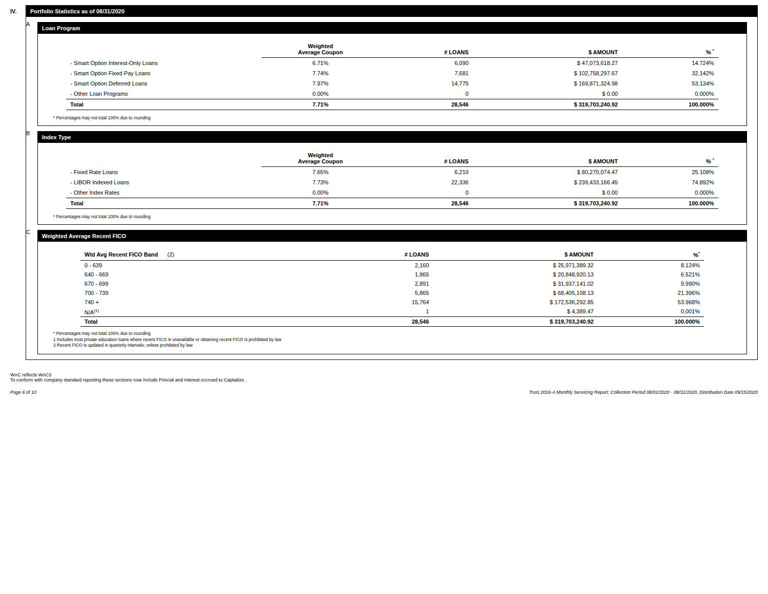IV.
Portfolio Statistics as of 08/31/2020
A
Loan Program
| | Weighted Average Coupon | # LOANS | $ AMOUNT | % * |
| --- | --- | --- | --- | --- |
| - Smart Option Interest-Only Loans | 6.71% | 6,090 | $ 47,073,618.27 | 14.724% |
| - Smart Option Fixed Pay Loans | 7.74% | 7,681 | $ 102,758,297.67 | 32.142% |
| - Smart Option Deferred Loans | 7.97% | 14,775 | $ 169,871,324.98 | 53.134% |
| - Other Loan Programs | 0.00% | 0 | $ 0.00 | 0.000% |
| Total | 7.71% | 28,546 | $ 319,703,240.92 | 100.000% |
* Percentages may not total 100% due to rounding
B
Index Type
| | Weighted Average Coupon | # LOANS | $ AMOUNT | % * |
| --- | --- | --- | --- | --- |
| - Fixed Rate Loans | 7.65% | 6,210 | $ 80,270,074.47 | 25.108% |
| - LIBOR Indexed Loans | 7.73% | 22,336 | $ 239,433,166.45 | 74.892% |
| - Other Index Rates | 0.00% | 0 | $ 0.00 | 0.000% |
| Total | 7.71% | 28,546 | $ 319,703,240.92 | 100.000% |
* Percentages may not total 100% due to rounding
C
Weighted Average Recent FICO
| Wtd Avg Recent FICO Band (2) | # LOANS | $ AMOUNT | % * |
| --- | --- | --- | --- |
| 0 - 639 | 2,160 | $ 25,971,389.32 | 8.124% |
| 640 - 669 | 1,865 | $ 20,848,920.13 | 6.521% |
| 670 - 699 | 2,891 | $ 31,937,141.02 | 9.990% |
| 700 - 739 | 5,865 | $ 68,405,108.13 | 21.396% |
| 740 + | 15,764 | $ 172,536,292.85 | 53.968% |
| N/A (1) | 1 | $ 4,389.47 | 0.001% |
| Total | 28,546 | $ 319,703,240.92 | 100.000% |
* Percentages may not total 100% due to rounding
1 Includes trust private education loans where recent FICO is unavailable or obtaining recent FICO is prohibited by law
2 Recent FICO is updated in quarterly intervals; unless prohibited by law
WAC reflects WAC3
To conform with company standard reporting these sections now include Princial and Interest Accrued to Capitalize .
Page 6 of 10
Trust 2016-A Monthly Servicing Report: Collection Period 08/01/2020 - 08/31/2020, Distribution Date 09/15/2020